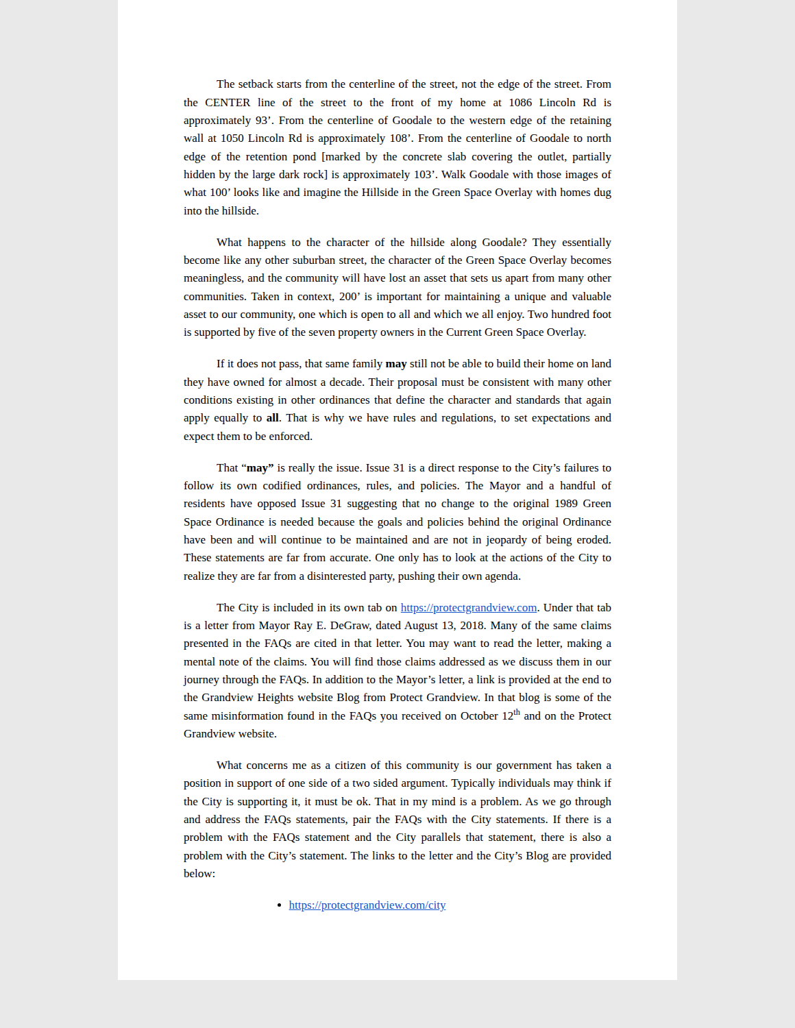The setback starts from the centerline of the street, not the edge of the street. From the CENTER line of the street to the front of my home at 1086 Lincoln Rd is approximately 93’. From the centerline of Goodale to the western edge of the retaining wall at 1050 Lincoln Rd is approximately 108’. From the centerline of Goodale to north edge of the retention pond [marked by the concrete slab covering the outlet, partially hidden by the large dark rock] is approximately 103’. Walk Goodale with those images of what 100’ looks like and imagine the Hillside in the Green Space Overlay with homes dug into the hillside.
What happens to the character of the hillside along Goodale? They essentially become like any other suburban street, the character of the Green Space Overlay becomes meaningless, and the community will have lost an asset that sets us apart from many other communities. Taken in context, 200’ is important for maintaining a unique and valuable asset to our community, one which is open to all and which we all enjoy. Two hundred foot is supported by five of the seven property owners in the Current Green Space Overlay.
If it does not pass, that same family may still not be able to build their home on land they have owned for almost a decade. Their proposal must be consistent with many other conditions existing in other ordinances that define the character and standards that again apply equally to all. That is why we have rules and regulations, to set expectations and expect them to be enforced.
That “may” is really the issue. Issue 31 is a direct response to the City’s failures to follow its own codified ordinances, rules, and policies. The Mayor and a handful of residents have opposed Issue 31 suggesting that no change to the original 1989 Green Space Ordinance is needed because the goals and policies behind the original Ordinance have been and will continue to be maintained and are not in jeopardy of being eroded. These statements are far from accurate. One only has to look at the actions of the City to realize they are far from a disinterested party, pushing their own agenda.
The City is included in its own tab on https://protectgrandview.com. Under that tab is a letter from Mayor Ray E. DeGraw, dated August 13, 2018. Many of the same claims presented in the FAQs are cited in that letter. You may want to read the letter, making a mental note of the claims. You will find those claims addressed as we discuss them in our journey through the FAQs. In addition to the Mayor’s letter, a link is provided at the end to the Grandview Heights website Blog from Protect Grandview. In that blog is some of the same misinformation found in the FAQs you received on October 12th and on the Protect Grandview website.
What concerns me as a citizen of this community is our government has taken a position in support of one side of a two sided argument. Typically individuals may think if the City is supporting it, it must be ok. That in my mind is a problem. As we go through and address the FAQs statements, pair the FAQs with the City statements. If there is a problem with the FAQs statement and the City parallels that statement, there is also a problem with the City’s statement. The links to the letter and the City’s Blog are provided below:
https://protectgrandview.com/city